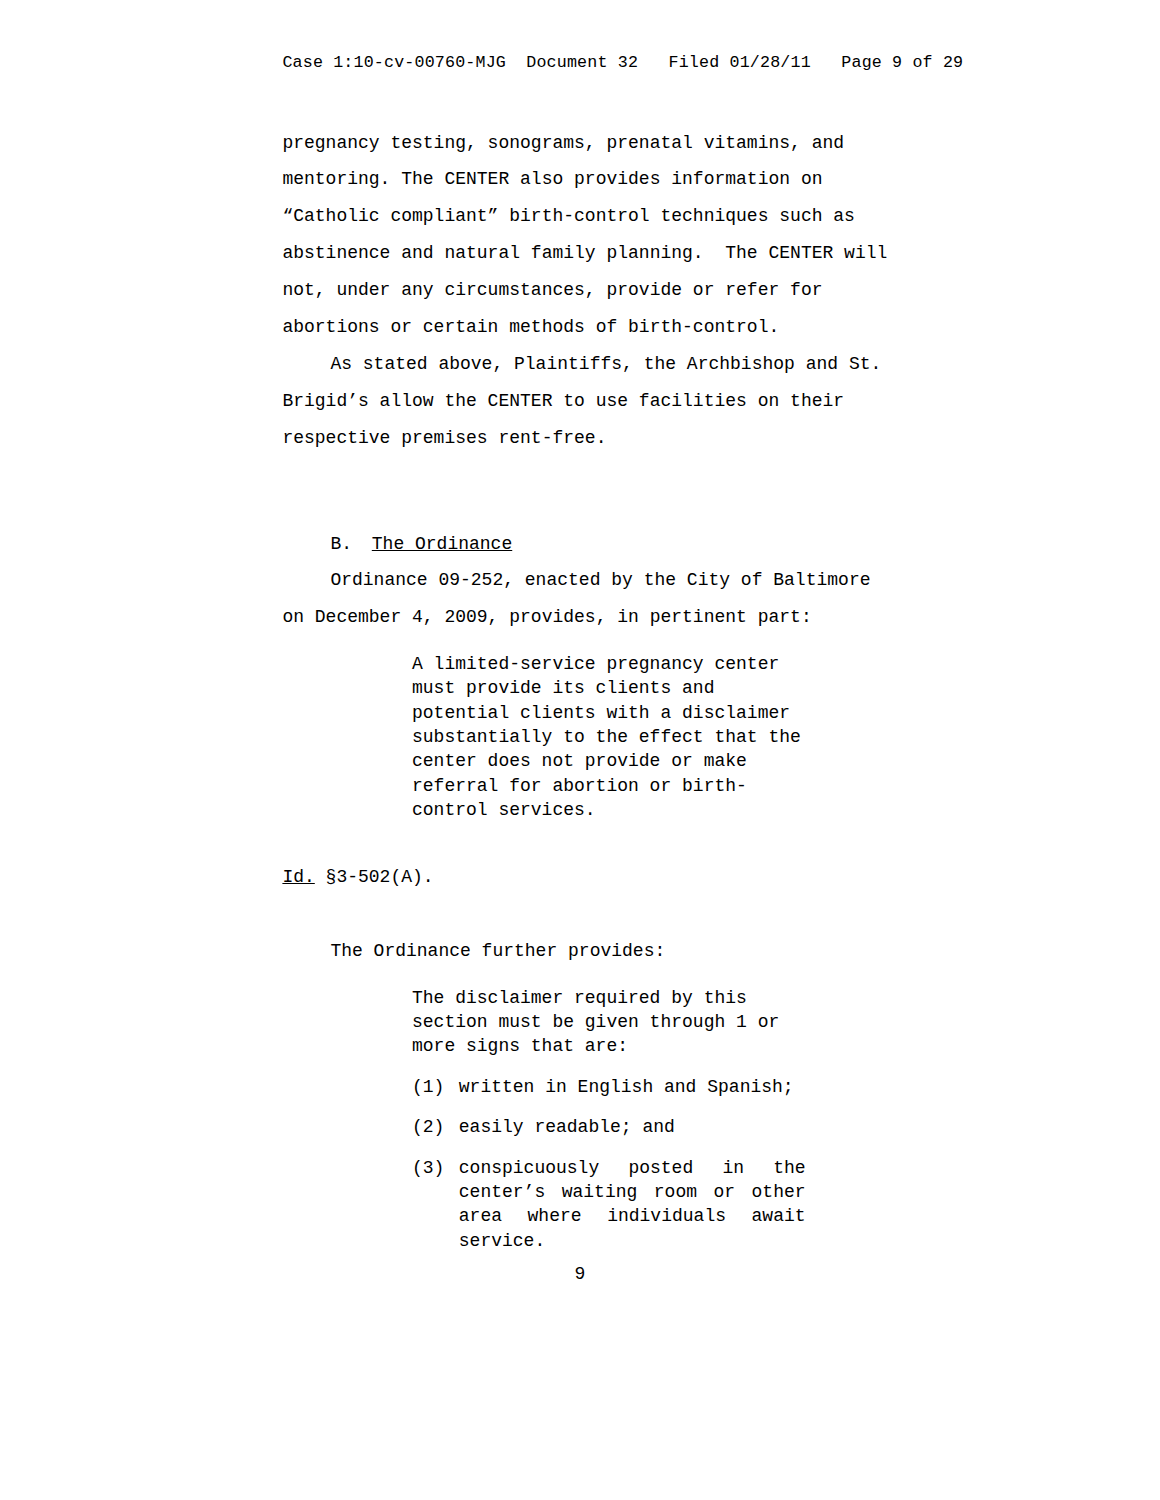Case 1:10-cv-00760-MJG Document 32 Filed 01/28/11 Page 9 of 29
pregnancy testing, sonograms, prenatal vitamins, and mentoring. The CENTER also provides information on “Catholic compliant” birth-control techniques such as abstinence and natural family planning. The CENTER will not, under any circumstances, provide or refer for abortions or certain methods of birth-control.
As stated above, Plaintiffs, the Archbishop and St. Brigid’s allow the CENTER to use facilities on their respective premises rent-free.
B. The Ordinance
Ordinance 09-252, enacted by the City of Baltimore on December 4, 2009, provides, in pertinent part:
A limited-service pregnancy center must provide its clients and potential clients with a disclaimer substantially to the effect that the center does not provide or make referral for abortion or birth-control services.
Id. §3-502(A).
The Ordinance further provides:
The disclaimer required by this section must be given through 1 or more signs that are:
(1) written in English and Spanish;
(2) easily readable; and
(3) conspicuously posted in the center’s waiting room or other area where individuals await service.
9